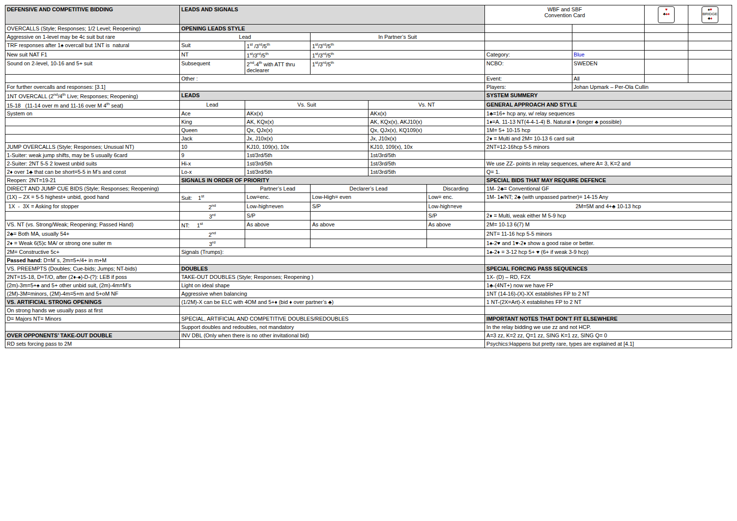| DEFENSIVE AND COMPETITIVE BIDDING | LEADS AND SIGNALS | WBF and SBF Convention Card | ♥ ♣ ♠♦ | ♠ ♥ BRIDGE ♣ ♦ |
| OVERCALLS (Style; Responses; 1/2 Level; Reopening) | OPENING LEADS STYLE | | | | |
| Aggressive on 1-level may be 4c suit but rare | Lead | In Partner’s Suit | | | | |
| TRF responses after 1♠ overcall but 1NT is natural | Suit | 1 st /3 rd /5 th | 1 st /3 rd /5 th | | | | |
| New suit NAT F1 | NT | 1 st /3 rd /5 th | 1 st /3 rd /5 th | Category: | Blue | | |
| Sound on 2-level, 10-16 and 5+ suit | Subsequent | 2 nd -4 th with ATT thru declearer | 1 st /3 rd /5 th | NCBO: | SWEDEN | | |
| | Other : | Event: | All | | |
| For further overcalls and responses: [3.1] | | Players: | Johan Upmark – Per-Ola Cullin |
| 1NT OVERCALL (2 nd /4 th Live; Responses; Reopening) | LEADS | SYSTEM SUMMERY |
| 15-18 (11-14 over m and 11-16 over M 4 th seat) | Lead | Vs. Suit | Vs. NT | GENERAL APPROACH AND STYLE |
| System on | Ace | AKx(x) | AKx(x) | 1♣=16+ hcp any, w/ relay sequences |
| | King | AK, KQx(x) | AK, KQx(x), AKJ10(x) | 1♦=A. 11-13 NT(4-4-1-4) B. Natural ♦ (longer ♣ possible) |
| | Queen | Qx, QJx(x) | Qx, QJx(x), KQ109(x) | 1M= 5+ 10-15 hcp |
| | Jack | Jx, J10x(x) | Jx, J10x(x) | 2♦ = Multi and 2M= 10-13 6 card suit |
| JUMP OVERCALLS (Style; Responses; Unusual NT) | 10 | KJ10, 109(x), 10x | KJ10, 109(x), 10x | 2NT=12-16hcp 5-5 minors |
| 1-Suiter: weak jump shifts, may be 5 usually 6card | 9 | 1st/3rd/5th | 1st/3rd/5th | |
| 2-Suiter: 2NT 5-5 2 lowest unbid suits | Hi-x | 1st/3rd/5th | 1st/3rd/5th | We use ZZ- points in relay sequences, where A= 3, K=2 and |
| 2♦ over 1♣ that can be short=5-5 in M’s and const | Lo-x | 1st/3rd/5th | 1st/3rd/5th | Q= 1. |
| Reopen: 2NT=19-21 | SIGNALS IN ORDER OF PRIORITY | SPECIAL BIDS THAT MAY REQUIRE DEFENCE |
| DIRECT AND JUMP CUE BIDS (Style; Responses; Reopening) | | Partner’s Lead | Declarer’s Lead | Discarding | 1M- 2♣= Conventional GF |
| (1X) – 2X = 5-5 highest+ unbid, good hand | Suit: 1 st | Low=enc. | Low-High= even | Low= enc. | 1M- 1♠/NT; 2♣ (with unpassed partner)= 14-15 Any |
| 1X - 3X = Asking for stopper | 2 nd | Low-high=even | S/P | Low-high=eve | 2M=5M and 4+♣ 10-13 hcp |
| | 3 rd | S/P | | S/P | 2♦ = Multi, weak either M 5-9 hcp |
| VS. NT (vs. Strong/Weak; Reopening; Passed Hand) | NT: 1 st | As above | As above | As above | 2M= 10-13 6(7) M |
| 2♣= Both MA, usually 54+ | 2 nd | | | | 2NT= 11-16 hcp 5-5 minors |
| 2♦ = Weak 6(5)c MA/ or strong one suiter m | 3 rd | | | | 1♠-2♥ and 1♥-2♦ show a good raise or better. |
| 2M= Constructive 5c+ | Signals (Trumps): | 1♠-2♦ = 3-12 hcp 5+ ♥ (6+ if weak 3-9 hcp) |
| Passed hand: D=M´s, 2m=5+/4+ in m+M | | |
| VS. PREEMPTS (Doubles; Cue-bids; Jumps; NT-bids) | DOUBLES | SPECIAL FORCING PASS SEQUENCES |
| 2NT=15-18, D=T/O, after (2♦-♠)-D-(?): LEB if poss | TAKE-OUT DOUBLES (Style; Responses; Reopening ) | 1X- (D) – RD, F2X |
| (2m)-3m=5+♠ and 5+ other unbid suit, (2m)-4m=M’s | Light on ideal shape | 1♣-(4NT+) now we have FP |
| (2M)-3M=minors, (2M)-4m=5+m and 5+oM NF | Aggressive when balancing | 1NT (14-16)-(X)-XX establishes FP to 2 NT |
| VS. ARTIFICIAL STRONG OPENINGS | (1/2M)-X can be ELC with 4OM and 5+♦ (bid ♦ over partner’s ♣) | 1 NT-(2X=Art)-X establishes FP to 2 NT |
| On strong hands we usually pass at first | | |
| D= Majors NT= Minors | SPECIAL, ARTIFICIAL AND COMPETITIVE DOUBLES/REDOUBLES | IMPORTANT NOTES THAT DON’T FIT ELSEWHERE |
| | Support doubles and redoubles, not mandatory | In the relay bidding we use zz and not HCP. |
| OVER OPPONENTS’ TAKE-OUT DOUBLE | INV DBL (Only when there is no other invitational bid) | A=3 zz, K=2 zz, Q=1 zz, SING K=1 zz, SING Q= 0 |
| RD sets forcing pass to 2M | | Psychics:Happens but pretty rare, types are explained at [4.1] |